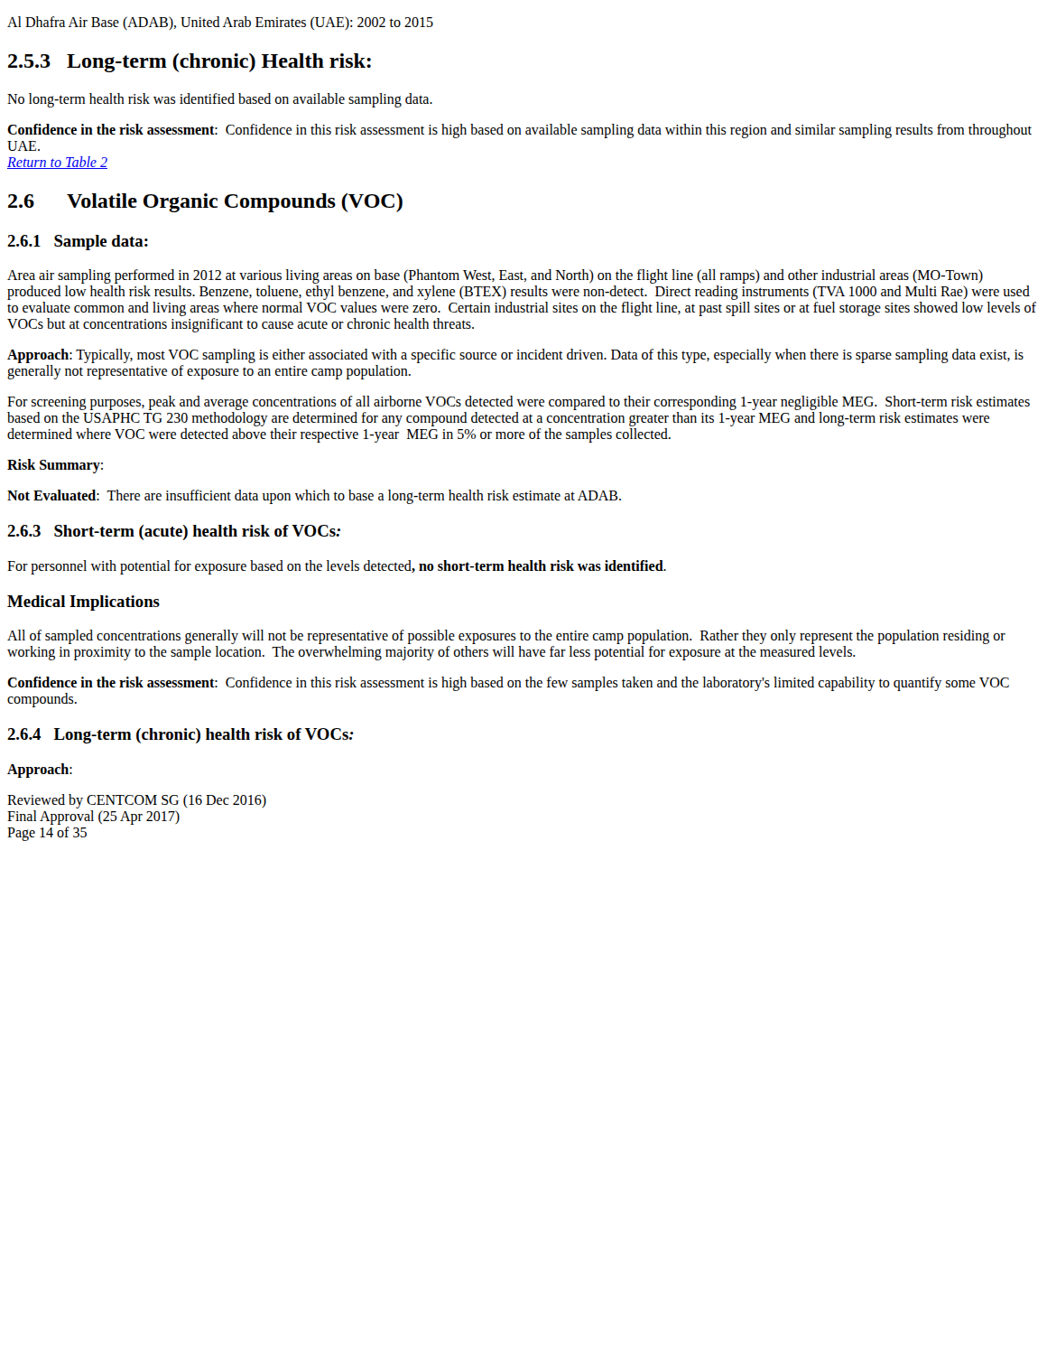Al Dhafra Air Base (ADAB), United Arab Emirates (UAE): 2002 to 2015
2.5.3 Long-term (chronic) Health risk:
No long-term health risk was identified based on available sampling data.
Confidence in the risk assessment: Confidence in this risk assessment is high based on available sampling data within this region and similar sampling results from throughout UAE.
Return to Table 2
2.6 Volatile Organic Compounds (VOC)
2.6.1 Sample data:
Area air sampling performed in 2012 at various living areas on base (Phantom West, East, and North) on the flight line (all ramps) and other industrial areas (MO-Town) produced low health risk results. Benzene, toluene, ethyl benzene, and xylene (BTEX) results were non-detect. Direct reading instruments (TVA 1000 and Multi Rae) were used to evaluate common and living areas where normal VOC values were zero. Certain industrial sites on the flight line, at past spill sites or at fuel storage sites showed low levels of VOCs but at concentrations insignificant to cause acute or chronic health threats.
Approach: Typically, most VOC sampling is either associated with a specific source or incident driven. Data of this type, especially when there is sparse sampling data exist, is generally not representative of exposure to an entire camp population.
For screening purposes, peak and average concentrations of all airborne VOCs detected were compared to their corresponding 1-year negligible MEG. Short-term risk estimates based on the USAPHC TG 230 methodology are determined for any compound detected at a concentration greater than its 1-year MEG and long-term risk estimates were determined where VOC were detected above their respective 1-year MEG in 5% or more of the samples collected.
Risk Summary:
Not Evaluated: There are insufficient data upon which to base a long-term health risk estimate at ADAB.
2.6.3 Short-term (acute) health risk of VOCs:
For personnel with potential for exposure based on the levels detected, no short-term health risk was identified.
Medical Implications
All of sampled concentrations generally will not be representative of possible exposures to the entire camp population. Rather they only represent the population residing or working in proximity to the sample location. The overwhelming majority of others will have far less potential for exposure at the measured levels.
Confidence in the risk assessment: Confidence in this risk assessment is high based on the few samples taken and the laboratory's limited capability to quantify some VOC compounds.
2.6.4 Long-term (chronic) health risk of VOCs:
Approach:
Reviewed by CENTCOM SG (16 Dec 2016)
Final Approval (25 Apr 2017)
Page 14 of 35